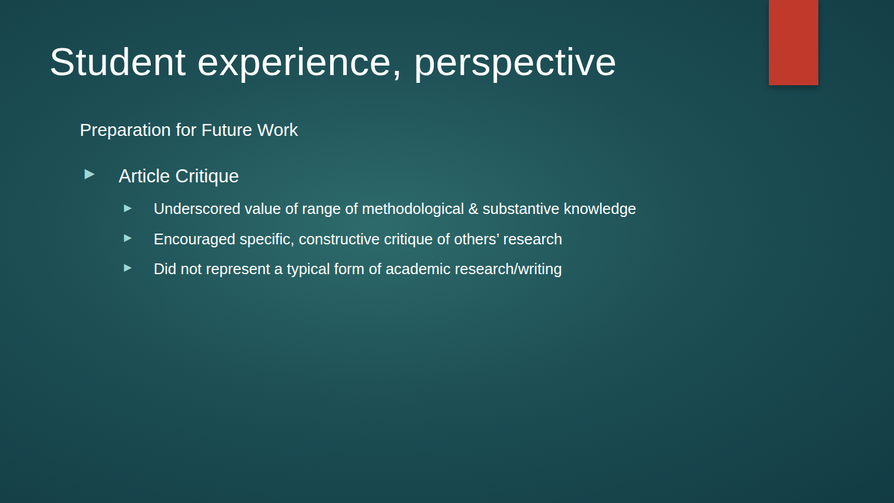Student experience, perspective
Preparation for Future Work
Article Critique
Underscored value of range of methodological & substantive knowledge
Encouraged specific, constructive critique of others’ research
Did not represent a typical form of academic research/writing